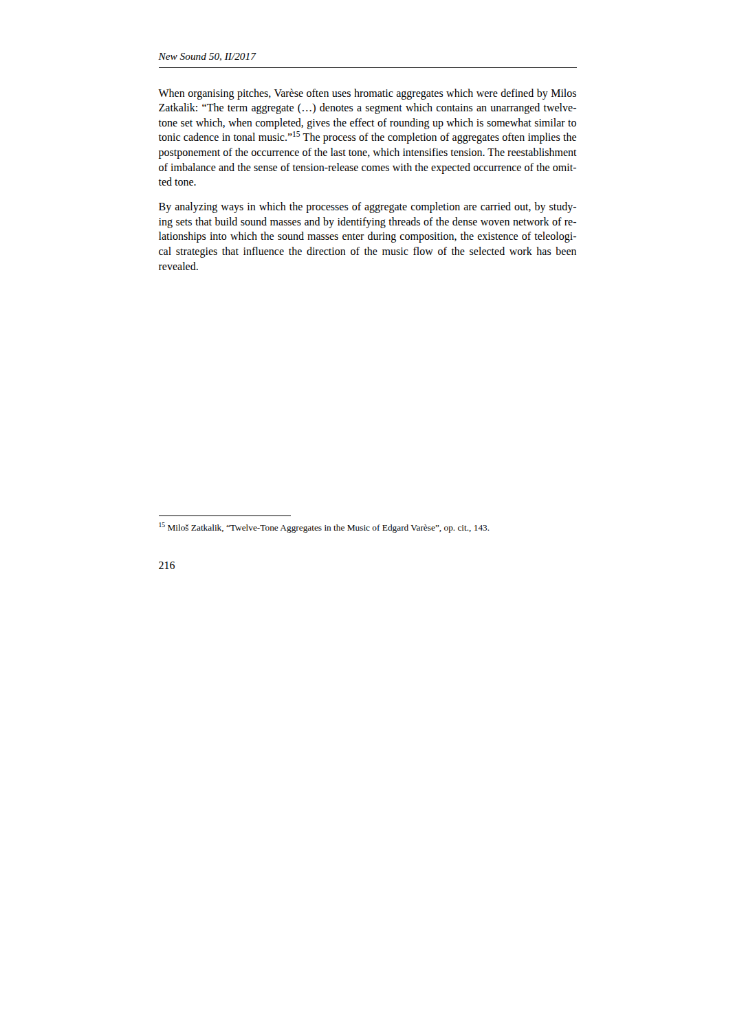New Sound 50, II/2017
When organising pitches, Varèse often uses hromatic aggregates which were defined by Milos Zatkalik: “The term aggregate (…) denotes a segment which contains an unarranged twelve-tone set which, when completed, gives the effect of rounding up which is somewhat similar to tonic cadence in tonal music.”15 The process of the completion of aggregates often implies the postponement of the occurrence of the last tone, which intensifies tension. The reestablishment of imbalance and the sense of tension-release comes with the expected occurrence of the omitted tone.
By analyzing ways in which the processes of aggregate completion are carried out, by studying sets that build sound masses and by identifying threads of the dense woven network of relationships into which the sound masses enter during composition, the existence of teleological strategies that influence the direction of the music flow of the selected work has been revealed.
15 Miloš Zatkalik, “Twelve-Tone Aggregates in the Music of Edgard Varèse”, op. cit., 143.
216